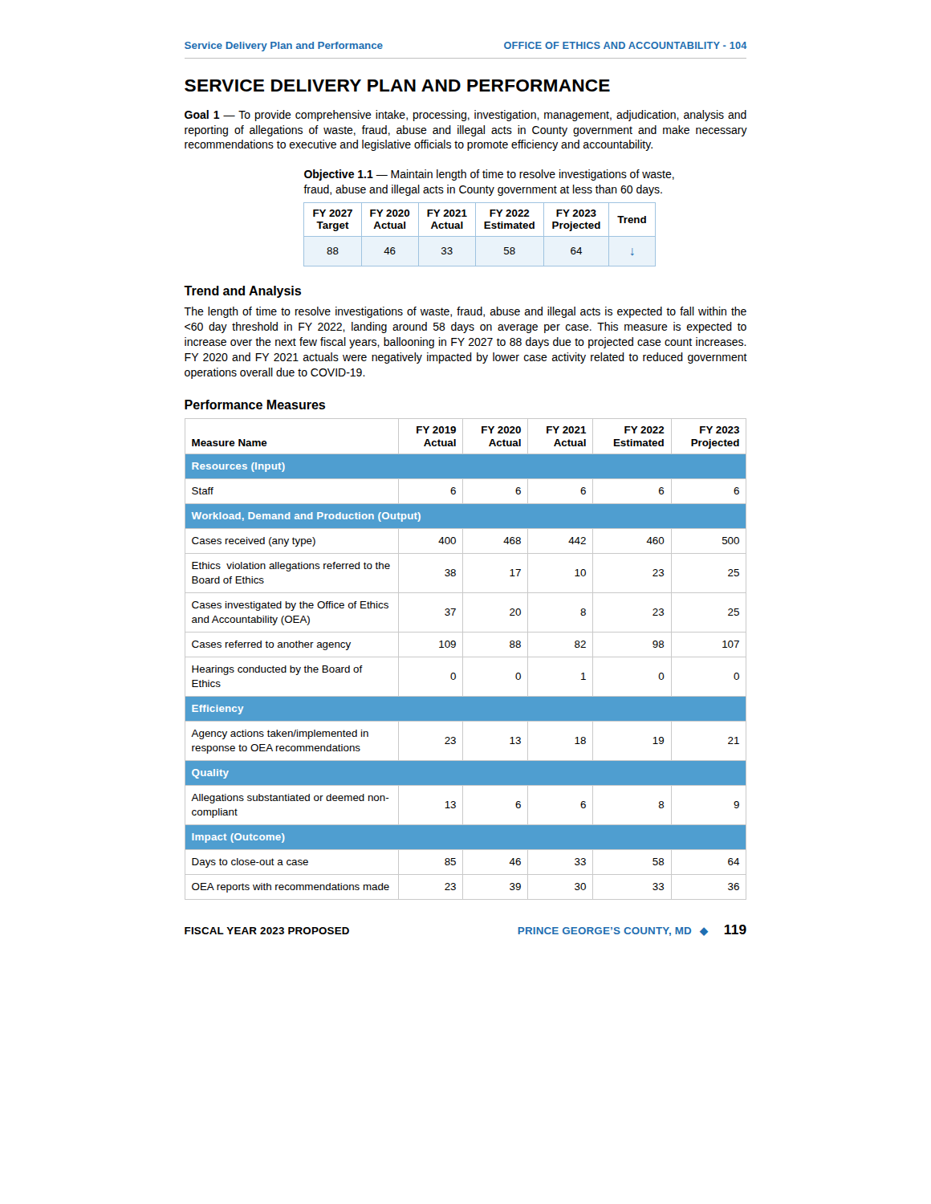Service Delivery Plan and Performance
Office of Ethics and Accountability - 104
Service Delivery Plan and Performance
Goal 1 — To provide comprehensive intake, processing, investigation, management, adjudication, analysis and reporting of allegations of waste, fraud, abuse and illegal acts in County government and make necessary recommendations to executive and legislative officials to promote efficiency and accountability.
Objective 1.1 — Maintain length of time to resolve investigations of waste, fraud, abuse and illegal acts in County government at less than 60 days.
| FY 2027 Target | FY 2020 Actual | FY 2021 Actual | FY 2022 Estimated | FY 2023 Projected | Trend |
| --- | --- | --- | --- | --- | --- |
| 88 | 46 | 33 | 58 | 64 | ↓ |
Trend and Analysis
The length of time to resolve investigations of waste, fraud, abuse and illegal acts is expected to fall within the <60 day threshold in FY 2022, landing around 58 days on average per case. This measure is expected to increase over the next few fiscal years, ballooning in FY 2027 to 88 days due to projected case count increases. FY 2020 and FY 2021 actuals were negatively impacted by lower case activity related to reduced government operations overall due to COVID-19.
Performance Measures
| Measure Name | FY 2019 Actual | FY 2020 Actual | FY 2021 Actual | FY 2022 Estimated | FY 2023 Projected |
| --- | --- | --- | --- | --- | --- |
| Resources (Input) |
| Staff | 6 | 6 | 6 | 6 | 6 |
| Workload, Demand and Production (Output) |
| Cases received (any type) | 400 | 468 | 442 | 460 | 500 |
| Ethics violation allegations referred to the Board of Ethics | 38 | 17 | 10 | 23 | 25 |
| Cases investigated by the Office of Ethics and Accountability (OEA) | 37 | 20 | 8 | 23 | 25 |
| Cases referred to another agency | 109 | 88 | 82 | 98 | 107 |
| Hearings conducted by the Board of Ethics | 0 | 0 | 1 | 0 | 0 |
| Efficiency |
| Agency actions taken/implemented in response to OEA recommendations | 23 | 13 | 18 | 19 | 21 |
| Quality |
| Allegations substantiated or deemed non-compliant | 13 | 6 | 6 | 8 | 9 |
| Impact (Outcome) |
| Days to close-out a case | 85 | 46 | 33 | 58 | 64 |
| OEA reports with recommendations made | 23 | 39 | 30 | 33 | 36 |
FISCAL YEAR 2023 PROPOSED
PRINCE GEORGE’S COUNTY, MD ◆ 119